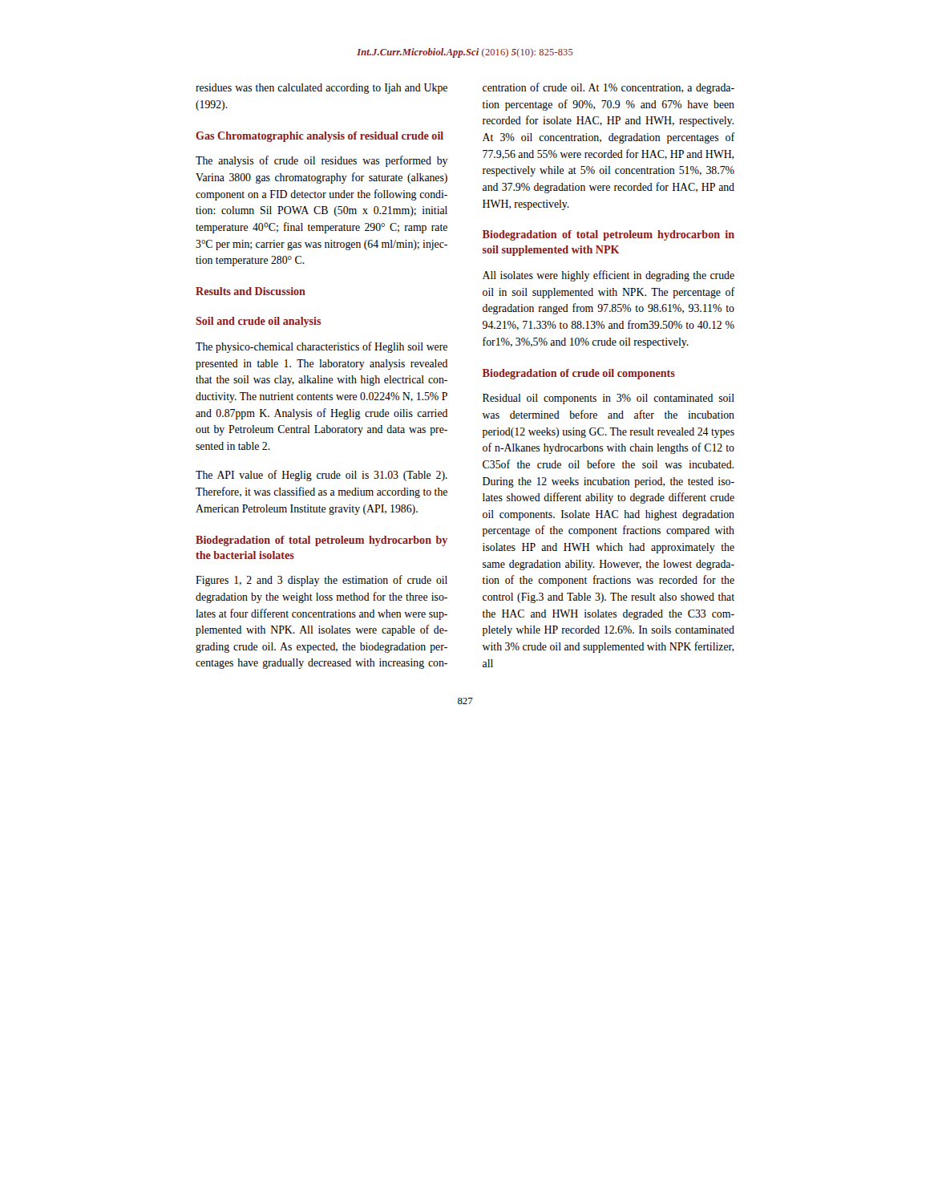Int.J.Curr.Microbiol.App.Sci (2016) 5(10): 825-835
residues was then calculated according to Ijah and Ukpe (1992).
Gas Chromatographic analysis of residual crude oil
The analysis of crude oil residues was performed by Varina 3800 gas chromatography for saturate (alkanes) component on a FID detector under the following condition: column Sil POWA CB (50m x 0.21mm); initial temperature 40⁰C; final temperature 290° C; ramp rate 3°C per min; carrier gas was nitrogen (64 ml/min); injection temperature 280° C.
Results and Discussion
Soil and crude oil analysis
The physico-chemical characteristics of Heglih soil were presented in table 1. The laboratory analysis revealed that the soil was clay, alkaline with high electrical conductivity. The nutrient contents were 0.0224% N, 1.5% P and 0.87ppm K. Analysis of Heglig crude oilis carried out by Petroleum Central Laboratory and data was presented in table 2.
The API value of Heglig crude oil is 31.03 (Table 2). Therefore, it was classified as a medium according to the American Petroleum Institute gravity (API, 1986).
Biodegradation of total petroleum hydrocarbon by the bacterial isolates
Figures 1, 2 and 3 display the estimation of crude oil degradation by the weight loss method for the three isolates at four different concentrations and when were supplemented with NPK. All isolates were capable of degrading crude oil. As expected, the biodegradation percentages have gradually decreased with increasing concentration of crude oil. At 1% concentration, a degradation percentage of 90%, 70.9 % and 67% have been recorded for isolate HAC, HP and HWH, respectively. At 3% oil concentration, degradation percentages of 77.9,56 and 55% were recorded for HAC, HP and HWH, respectively while at 5% oil concentration 51%, 38.7% and 37.9% degradation were recorded for HAC, HP and HWH, respectively.
Biodegradation of total petroleum hydrocarbon in soil supplemented with NPK
All isolates were highly efficient in degrading the crude oil in soil supplemented with NPK. The percentage of degradation ranged from 97.85% to 98.61%, 93.11% to 94.21%, 71.33% to 88.13% and from39.50% to 40.12 % for1%, 3%,5% and 10% crude oil respectively.
Biodegradation of crude oil components
Residual oil components in 3% oil contaminated soil was determined before and after the incubation period(12 weeks) using GC. The result revealed 24 types of n-Alkanes hydrocarbons with chain lengths of C12 to C35of the crude oil before the soil was incubated. During the 12 weeks incubation period, the tested isolates showed different ability to degrade different crude oil components. Isolate HAC had highest degradation percentage of the component fractions compared with isolates HP and HWH which had approximately the same degradation ability. However, the lowest degradation of the component fractions was recorded for the control (Fig.3 and Table 3). The result also showed that the HAC and HWH isolates degraded the C33 completely while HP recorded 12.6%. In soils contaminated with 3% crude oil and supplemented with NPK fertilizer, all
827